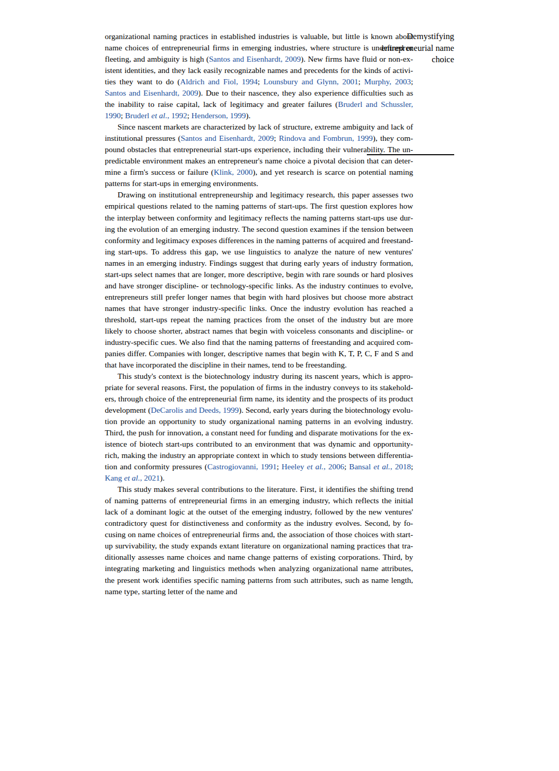Demystifying entrepreneurial name choice
organizational naming practices in established industries is valuable, but little is known about name choices of entrepreneurial firms in emerging industries, where structure is undefined or fleeting, and ambiguity is high (Santos and Eisenhardt, 2009). New firms have fluid or non-existent identities, and they lack easily recognizable names and precedents for the kinds of activities they want to do (Aldrich and Fiol, 1994; Lounsbury and Glynn, 2001; Murphy, 2003; Santos and Eisenhardt, 2009). Due to their nascence, they also experience difficulties such as the inability to raise capital, lack of legitimacy and greater failures (Bruderl and Schussler, 1990; Bruderl et al., 1992; Henderson, 1999).
Since nascent markets are characterized by lack of structure, extreme ambiguity and lack of institutional pressures (Santos and Eisenhardt, 2009; Rindova and Fombrun, 1999), they compound obstacles that entrepreneurial start-ups experience, including their vulnerability. The unpredictable environment makes an entrepreneur's name choice a pivotal decision that can determine a firm's success or failure (Klink, 2000), and yet research is scarce on potential naming patterns for start-ups in emerging environments.
Drawing on institutional entrepreneurship and legitimacy research, this paper assesses two empirical questions related to the naming patterns of start-ups. The first question explores how the interplay between conformity and legitimacy reflects the naming patterns start-ups use during the evolution of an emerging industry. The second question examines if the tension between conformity and legitimacy exposes differences in the naming patterns of acquired and freestanding start-ups. To address this gap, we use linguistics to analyze the nature of new ventures' names in an emerging industry. Findings suggest that during early years of industry formation, start-ups select names that are longer, more descriptive, begin with rare sounds or hard plosives and have stronger discipline- or technology-specific links. As the industry continues to evolve, entrepreneurs still prefer longer names that begin with hard plosives but choose more abstract names that have stronger industry-specific links. Once the industry evolution has reached a threshold, start-ups repeat the naming practices from the onset of the industry but are more likely to choose shorter, abstract names that begin with voiceless consonants and discipline- or industry-specific cues. We also find that the naming patterns of freestanding and acquired companies differ. Companies with longer, descriptive names that begin with K, T, P, C, F and S and that have incorporated the discipline in their names, tend to be freestanding.
This study's context is the biotechnology industry during its nascent years, which is appropriate for several reasons. First, the population of firms in the industry conveys to its stakeholders, through choice of the entrepreneurial firm name, its identity and the prospects of its product development (DeCarolis and Deeds, 1999). Second, early years during the biotechnology evolution provide an opportunity to study organizational naming patterns in an evolving industry. Third, the push for innovation, a constant need for funding and disparate motivations for the existence of biotech start-ups contributed to an environment that was dynamic and opportunity-rich, making the industry an appropriate context in which to study tensions between differentiation and conformity pressures (Castrogiovanni, 1991; Heeley et al., 2006; Bansal et al., 2018; Kang et al., 2021).
This study makes several contributions to the literature. First, it identifies the shifting trend of naming patterns of entrepreneurial firms in an emerging industry, which reflects the initial lack of a dominant logic at the outset of the emerging industry, followed by the new ventures' contradictory quest for distinctiveness and conformity as the industry evolves. Second, by focusing on name choices of entrepreneurial firms and, the association of those choices with start-up survivability, the study expands extant literature on organizational naming practices that traditionally assesses name choices and name change patterns of existing corporations. Third, by integrating marketing and linguistics methods when analyzing organizational name attributes, the present work identifies specific naming patterns from such attributes, such as name length, name type, starting letter of the name and